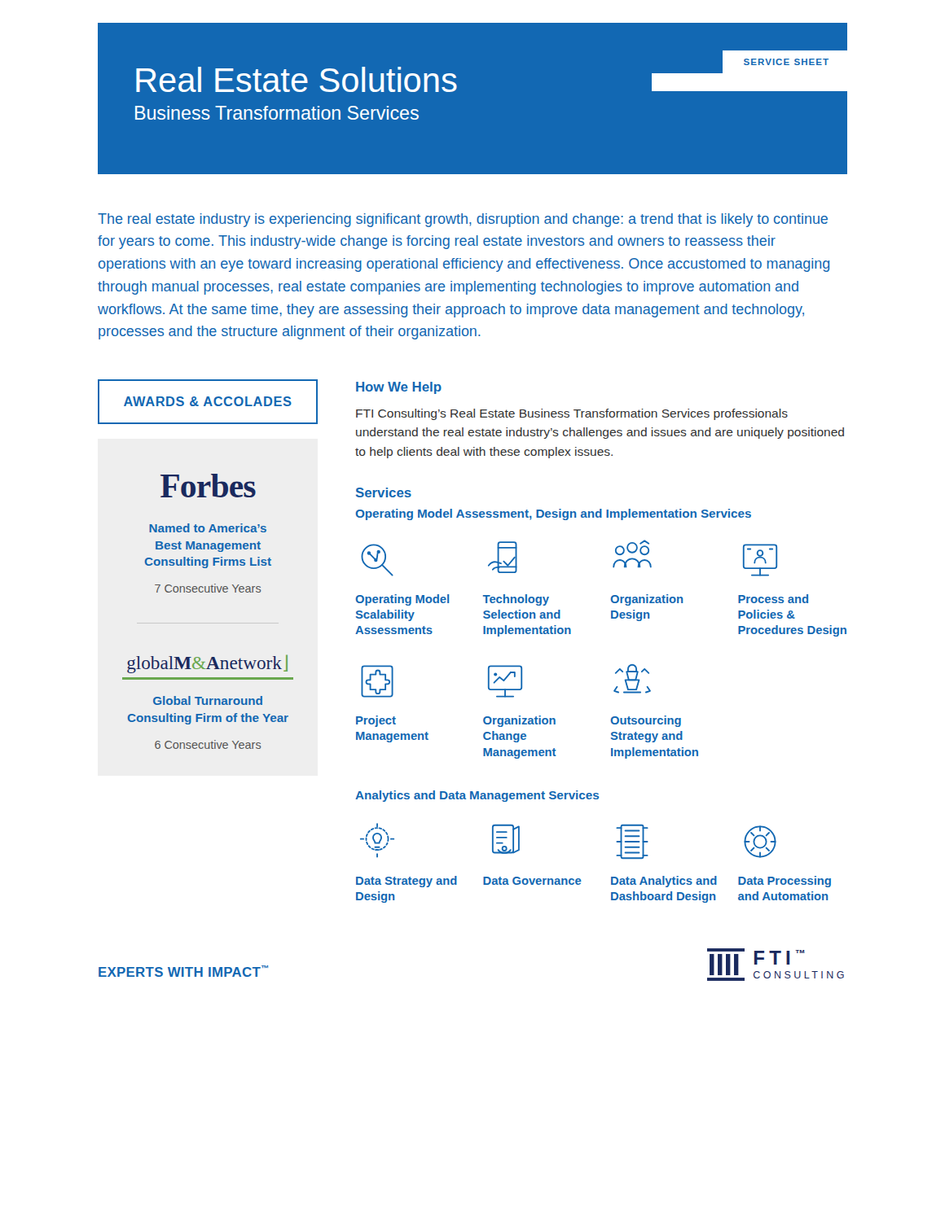SERVICE SHEET
Real Estate Solutions
Business Transformation Services
The real estate industry is experiencing significant growth, disruption and change: a trend that is likely to continue for years to come. This industry-wide change is forcing real estate investors and owners to reassess their operations with an eye toward increasing operational efficiency and effectiveness. Once accustomed to managing through manual processes, real estate companies are implementing technologies to improve automation and workflows. At the same time, they are assessing their approach to improve data management and technology, processes and the structure alignment of their organization.
AWARDS & ACCOLADES
Forbes
Named to America’s
Best Management
Consulting Firms List
7 Consecutive Years
globalM&Anetwork⌋
Global Turnaround
Consulting Firm of the Year
6 Consecutive Years
How We Help
FTI Consulting’s Real Estate Business Transformation Services professionals understand the real estate industry’s challenges and issues and are uniquely positioned to help clients deal with these complex issues.
Services
Operating Model Assessment, Design and Implementation Services
Operating Model Scalability Assessments
Technology Selection and Implementation
Organization Design
Process and Policies & Procedures Design
Project Management
Organization Change Management
Outsourcing Strategy and Implementation
Analytics and Data Management Services
Data Strategy and Design
Data Governance
Data Analytics and Dashboard Design
Data Processing and Automation
EXPERTS WITH IMPACT™
FTI™ CONSULTING